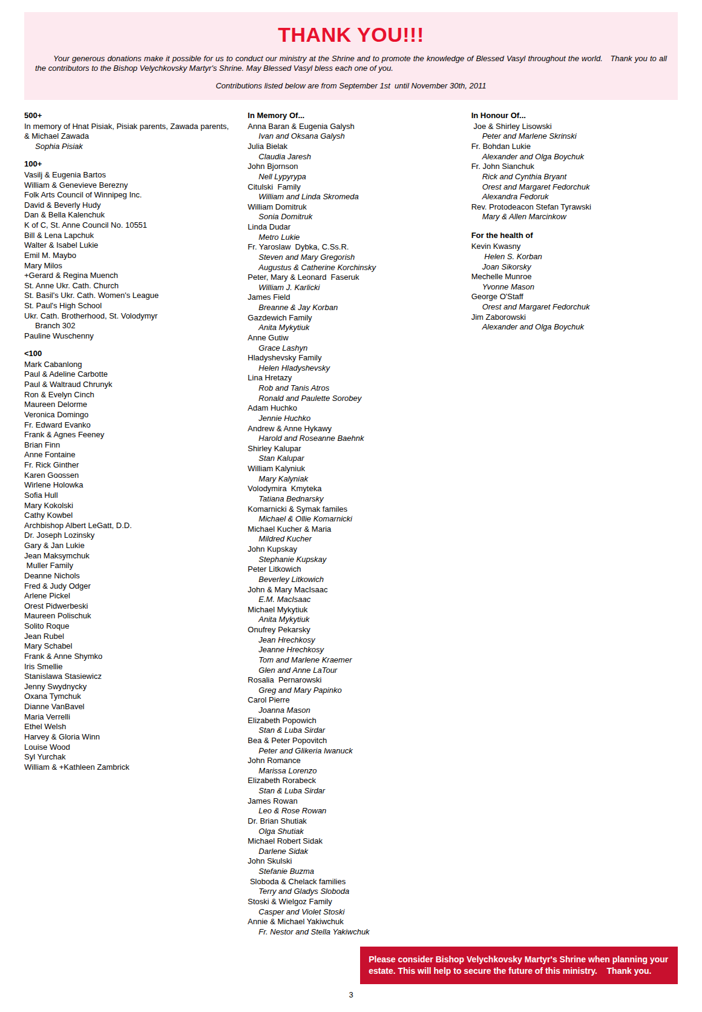THANK YOU!!!
Your generous donations make it possible for us to conduct our ministry at the Shrine and to promote the knowledge of Blessed Vasyl throughout the world. Thank you to all the contributors to the Bishop Velychkovsky Martyr's Shrine. May Blessed Vasyl bless each one of you.
Contributions listed below are from September 1st until November 30th, 2011
500+
In memory of Hnat Pisiak, Pisiak parents, Zawada parents, & Michael Zawada
Sophia Pisiak
100+
Vasilj & Eugenia Bartos
William & Genevieve Berezny
Folk Arts Council of Winnipeg Inc.
David & Beverly Hudy
Dan & Bella Kalenchuk
K of C, St. Anne Council No. 10551
Bill & Lena Lapchuk
Walter & Isabel Lukie
Emil M. Maybo
Mary Milos
+Gerard & Regina Muench
St. Anne Ukr. Cath. Church
St. Basil's Ukr. Cath. Women's League
St. Paul's High School
Ukr. Cath. Brotherhood, St. Volodymyr
Branch 302
Pauline Wuschenny
<100
Mark Cabanlong
Paul & Adeline Carbotte
Paul & Waltraud Chrunyk
Ron & Evelyn Cinch
Maureen Delorme
Veronica Domingo
Fr. Edward Evanko
Frank & Agnes Feeney
Brian Finn
Anne Fontaine
Fr. Rick Ginther
Karen Goossen
Wirlene Holowka
Sofia Hull
Mary Kokolski
Cathy Kowbel
Archbishop Albert LeGatt, D.D.
Dr. Joseph Lozinsky
Gary & Jan Lukie
Jean Maksymchuk
Muller Family
Deanne Nichols
Fred & Judy Odger
Arlene Pickel
Orest Pidwerbeski
Maureen Polischuk
Solito Roque
Jean Rubel
Mary Schabel
Frank & Anne Shymko
Iris Smellie
Stanislawa Stasiewicz
Jenny Swydnycky
Oxana Tymchuk
Dianne VanBavel
Maria Verrelli
Ethel Welsh
Harvey & Gloria Winn
Louise Wood
Syl Yurchak
William & +Kathleen Zambrick
In Memory Of...
Anna Baran & Eugenia Galysh
Ivan and Oksana Galysh
Julia Bielak
Claudia Jaresh
John Bjornson
Nell Lypyrypa
Citulski Family
William and Linda Skromeda
William Domitruk
Sonia Domitruk
Linda Dudar
Metro Lukie
Fr. Yaroslaw Dybka, C.Ss.R.
Steven and Mary Gregorish
Augustus & Catherine Korchinsky
Peter, Mary & Leonard Faseruk
William J. Karlicki
James Field
Breanne & Jay Korban
Gazdewich Family
Anita Mykytiuk
Anne Gutiw
Grace Lashyn
Hladyshevsky Family
Helen Hladyshevsky
Lina Hretazy
Rob and Tanis Atros
Ronald and Paulette Sorobey
Adam Huchko
Jennie Huchko
Andrew & Anne Hykawy
Harold and Roseanne Baehnk
Shirley Kalupar
Stan Kalupar
William Kalyniuk
Mary Kalyniak
Volodymira Kmyteka
Tatiana Bednarsky
Komarnicki & Symak familes
Michael & Ollie Komarnicki
Michael Kucher & Maria
Mildred Kucher
John Kupskay
Stephanie Kupskay
Peter Litkowich
Beverley Litkowich
John & Mary MacIsaac
E.M. MacIsaac
Michael Mykytiuk
Anita Mykytiuk
Onufrey Pekarsky
Jean Hrechkosy
Jeanne Hrechkosy
Tom and Marlene Kraemer
Glen and Anne LaTour
Rosalia Pernarowski
Greg and Mary Papinko
Carol Pierre
Joanna Mason
Elizabeth Popowich
Stan & Luba Sirdar
Bea & Peter Popovitch
Peter and Glikeria Iwanuck
John Romance
Marissa Lorenzo
Elizabeth Rorabeck
Stan & Luba Sirdar
James Rowan
Leo & Rose Rowan
Dr. Brian Shutiak
Olga Shutiak
Michael Robert Sidak
Darlene Sidak
John Skulski
Stefanie Buzma
Sloboda & Chelack families
Terry and Gladys Sloboda
Stoski & Wielgoz Family
Casper and Violet Stoski
Annie & Michael Yakiwchuk
Fr. Nestor and Stella Yakiwchuk
In Honour Of...
Joe & Shirley Lisowski
Peter and Marlene Skrinski
Fr. Bohdan Lukie
Alexander and Olga Boychuk
Fr. John Sianchuk
Rick and Cynthia Bryant
Orest and Margaret Fedorchuk
Alexandra Fedoruk
Rev. Protodeacon Stefan Tyrawski
Mary & Allen Marcinkow
For the health of
Kevin Kwasny
Helen S. Korban
Joan Sikorsky
Mechelle Munroe
Yvonne Mason
George O'Staff
Orest and Margaret Fedorchuk
Jim Zaborowski
Alexander and Olga Boychuk
Please consider Bishop Velychkovsky Martyr's Shrine when planning your estate. This will help to secure the future of this ministry. Thank you.
3